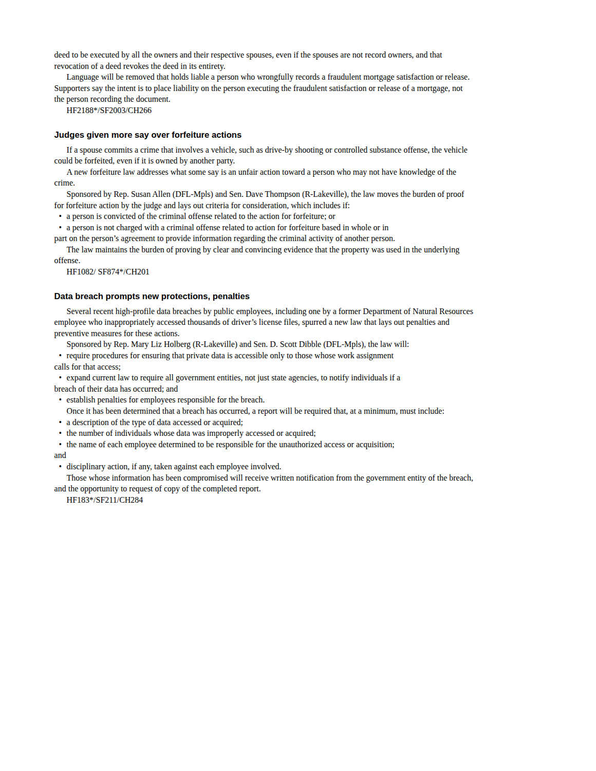deed to be executed by all the owners and their respective spouses, even if the spouses are not record owners, and that revocation of a deed revokes the deed in its entirety.
Language will be removed that holds liable a person who wrongfully records a fraudulent mortgage satisfaction or release. Supporters say the intent is to place liability on the person executing the fraudulent satisfaction or release of a mortgage, not the person recording the document.
HF2188*/SF2003/CH266
Judges given more say over forfeiture actions
If a spouse commits a crime that involves a vehicle, such as drive-by shooting or controlled substance offense, the vehicle could be forfeited, even if it is owned by another party.
A new forfeiture law addresses what some say is an unfair action toward a person who may not have knowledge of the crime.
Sponsored by Rep. Susan Allen (DFL-Mpls) and Sen. Dave Thompson (R-Lakeville), the law moves the burden of proof for forfeiture action by the judge and lays out criteria for consideration, which includes if:
a person is convicted of the criminal offense related to the action for forfeiture; or
a person is not charged with a criminal offense related to action for forfeiture based in whole or in
part on the person’s agreement to provide information regarding the criminal activity of another person.
The law maintains the burden of proving by clear and convincing evidence that the property was used in the underlying offense.
HF1082/ SF874*/CH201
Data breach prompts new protections, penalties
Several recent high-profile data breaches by public employees, including one by a former Department of Natural Resources employee who inappropriately accessed thousands of driver’s license files, spurred a new law that lays out penalties and preventive measures for these actions.
Sponsored by Rep. Mary Liz Holberg (R-Lakeville) and Sen. D. Scott Dibble (DFL-Mpls), the law will:
require procedures for ensuring that private data is accessible only to those whose work assignment
calls for that access;
expand current law to require all government entities, not just state agencies, to notify individuals if a
breach of their data has occurred; and
establish penalties for employees responsible for the breach.
Once it has been determined that a breach has occurred, a report will be required that, at a minimum, must include:
a description of the type of data accessed or acquired;
the number of individuals whose data was improperly accessed or acquired;
the name of each employee determined to be responsible for the unauthorized access or acquisition;
and
disciplinary action, if any, taken against each employee involved.
Those whose information has been compromised will receive written notification from the government entity of the breach, and the opportunity to request of copy of the completed report.
HF183*/SF211/CH284